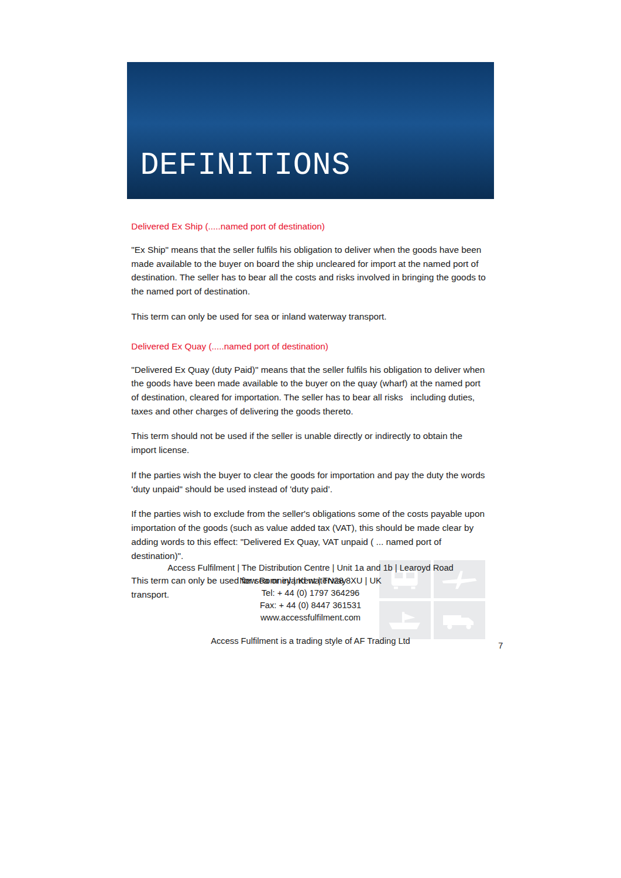DEFINITIONS
Delivered Ex Ship (.....named port of destination)
"Ex Ship" means that the seller fulfils his obligation to deliver when the goods have been made available to the buyer on board the ship uncleared for import at the named port of destination. The seller has to bear all the costs and risks involved in bringing the goods to the named port of destination.
This term can only be used for sea or inland waterway transport.
Delivered Ex Quay (.....named port of destination)
"Delivered Ex Quay (duty Paid)" means that the seller fulfils his obligation to deliver when the goods have been made available to the buyer on the quay (wharf) at the named port of destination, cleared for importation. The seller has to bear all risks including duties, taxes and other charges of delivering the goods thereto.
This term should not be used if the seller is unable directly or indirectly to obtain the import license.
If the parties wish the buyer to clear the goods for importation and pay the duty the words 'duty unpaid" should be used instead of 'duty paid’.
If the parties wish to exclude from the seller's obligations some of the costs payable upon impor­tation of the goods (such as value added tax (VAT), this should be made clear by adding words to this effect: "Delivered Ex Quay, VAT unpaid ( ... named port of destination)".
This term can only be used for sea or inland waterway transport.
Access Fulfilment | The Distribution Centre | Unit 1a and 1b | Learoyd Road
New Romney | Kent | TN28 8XU | UK
Tel: + 44 (0) 1797 364296
Fax: + 44 (0) 8447 361531
www.accessfulfilment.com
Access Fulfilment is a trading style of AF Trading Ltd
7